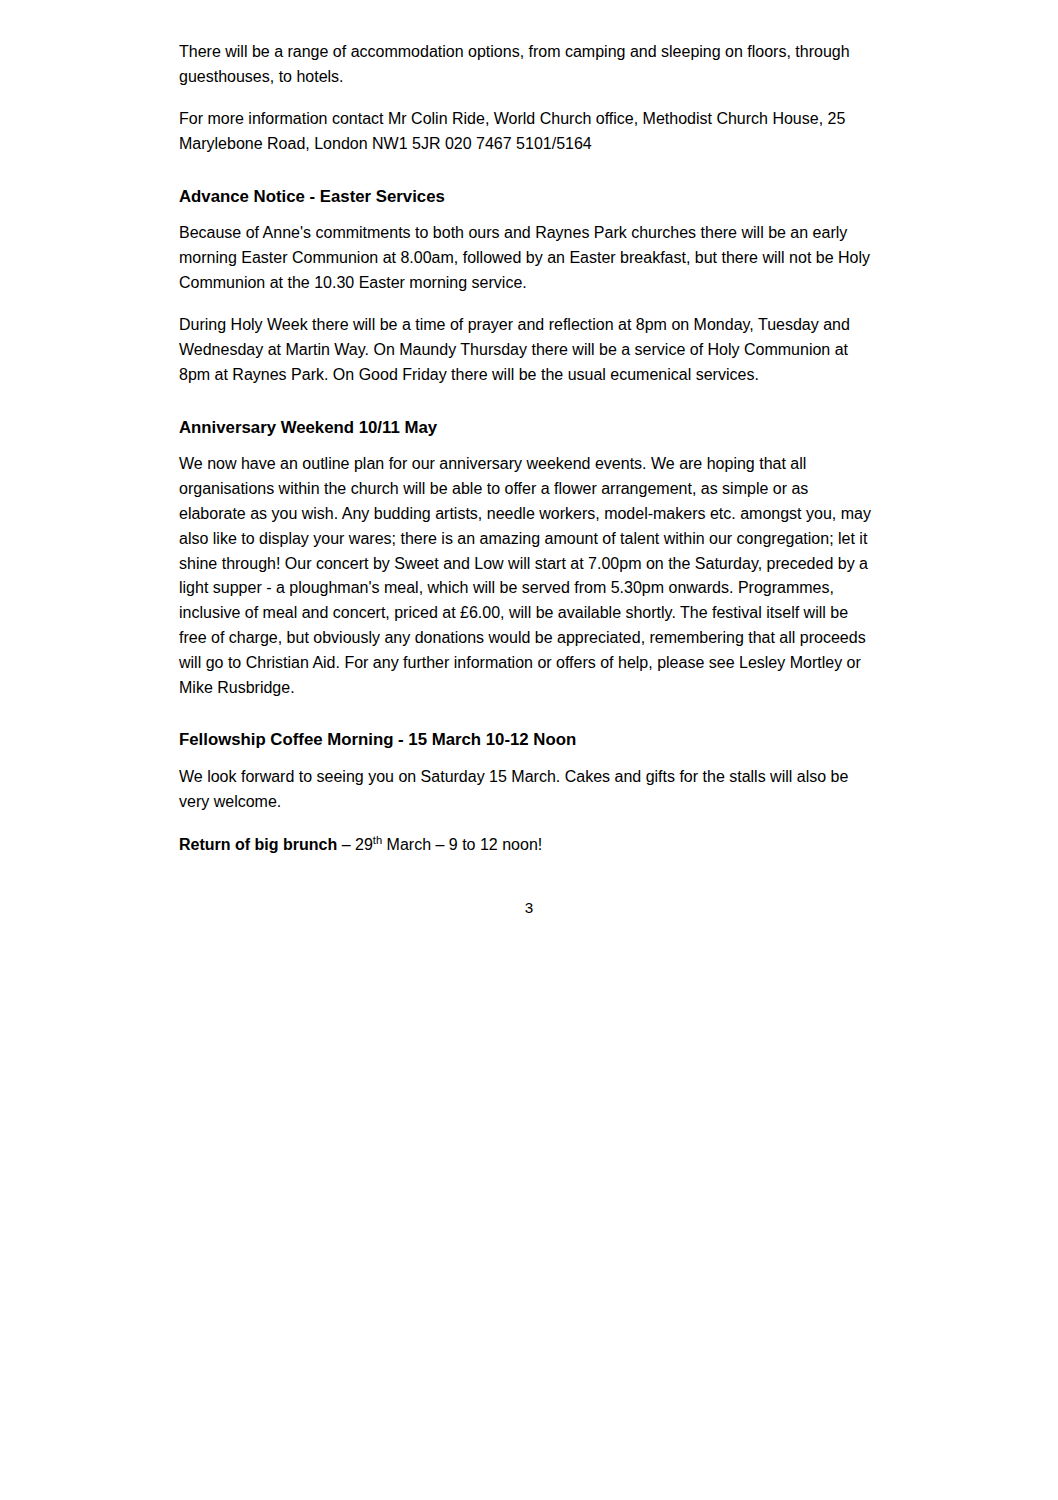There will be a range of accommodation options, from camping and sleeping on floors, through guesthouses, to hotels.
For more information contact Mr Colin Ride, World Church office, Methodist Church House, 25 Marylebone Road, London NW1 5JR 020 7467 5101/5164
Advance Notice - Easter Services
Because of Anne's commitments to both ours and Raynes Park churches there will be an early morning Easter Communion at 8.00am, followed by an Easter breakfast, but there will not be Holy Communion at the 10.30 Easter morning service.
During Holy Week there will be a time of prayer and reflection at 8pm on Monday, Tuesday and Wednesday at Martin Way. On Maundy Thursday there will be a service of Holy Communion at 8pm at Raynes Park. On Good Friday there will be the usual ecumenical services.
Anniversary Weekend 10/11 May
We now have an outline plan for our anniversary weekend events. We are hoping that all organisations within the church will be able to offer a flower arrangement, as simple or as elaborate as you wish. Any budding artists, needle workers, model-makers etc. amongst you, may also like to display your wares; there is an amazing amount of talent within our congregation; let it shine through! Our concert by Sweet and Low will start at 7.00pm on the Saturday, preceded by a light supper - a ploughman's meal, which will be served from 5.30pm onwards. Programmes, inclusive of meal and concert, priced at £6.00, will be available shortly. The festival itself will be free of charge, but obviously any donations would be appreciated, remembering that all proceeds will go to Christian Aid. For any further information or offers of help, please see Lesley Mortley or Mike Rusbridge.
Fellowship Coffee Morning - 15 March 10-12 Noon
We look forward to seeing you on Saturday 15 March. Cakes and gifts for the stalls will also be very welcome.
Return of big brunch – 29th March – 9 to 12 noon!
3